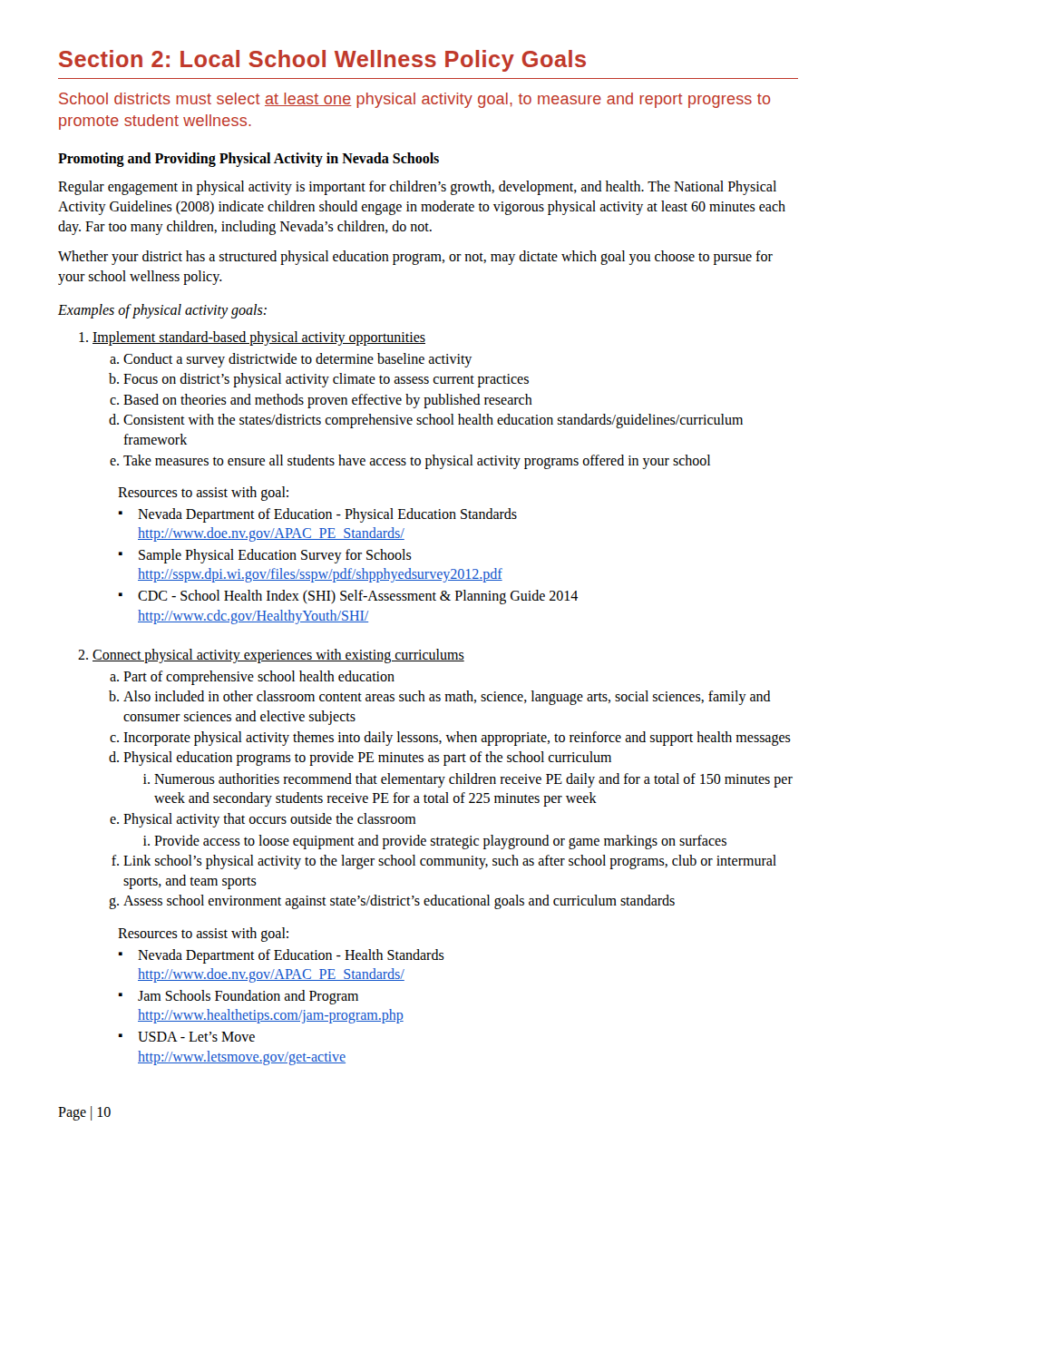Section 2: Local School Wellness Policy Goals
School districts must select at least one physical activity goal, to measure and report progress to promote student wellness.
Promoting and Providing Physical Activity in Nevada Schools
Regular engagement in physical activity is important for children’s growth, development, and health. The National Physical Activity Guidelines (2008) indicate children should engage in moderate to vigorous physical activity at least 60 minutes each day. Far too many children, including Nevada’s children, do not.
Whether your district has a structured physical education program, or not, may dictate which goal you choose to pursue for your school wellness policy.
Examples of physical activity goals:
Implement standard-based physical activity opportunities
Conduct a survey districtwide to determine baseline activity
Focus on district’s physical activity climate to assess current practices
Based on theories and methods proven effective by published research
Consistent with the states/districts comprehensive school health education standards/guidelines/curriculum framework
Take measures to ensure all students have access to physical activity programs offered in your school
Resources to assist with goal:
Nevada Department of Education - Physical Education Standards
http://www.doe.nv.gov/APAC_PE_Standards/
Sample Physical Education Survey for Schools
http://sspw.dpi.wi.gov/files/sspw/pdf/shpphyedsurvey2012.pdf
CDC - School Health Index (SHI) Self-Assessment & Planning Guide 2014
http://www.cdc.gov/HealthyYouth/SHI/
Connect physical activity experiences with existing curriculums
Part of comprehensive school health education
Also included in other classroom content areas such as math, science, language arts, social sciences, family and consumer sciences and elective subjects
Incorporate physical activity themes into daily lessons, when appropriate, to reinforce and support health messages
Physical education programs to provide PE minutes as part of the school curriculum
Numerous authorities recommend that elementary children receive PE daily and for a total of 150 minutes per week and secondary students receive PE for a total of 225 minutes per week
Physical activity that occurs outside the classroom
Provide access to loose equipment and provide strategic playground or game markings on surfaces
Link school’s physical activity to the larger school community, such as after school programs, club or intermural sports, and team sports
Assess school environment against state’s/district’s educational goals and curriculum standards
Resources to assist with goal:
Nevada Department of Education - Health Standards
http://www.doe.nv.gov/APAC_PE_Standards/
Jam Schools Foundation and Program
http://www.healthetips.com/jam-program.php
USDA - Let’s Move
http://www.letsmove.gov/get-active
Page | 10